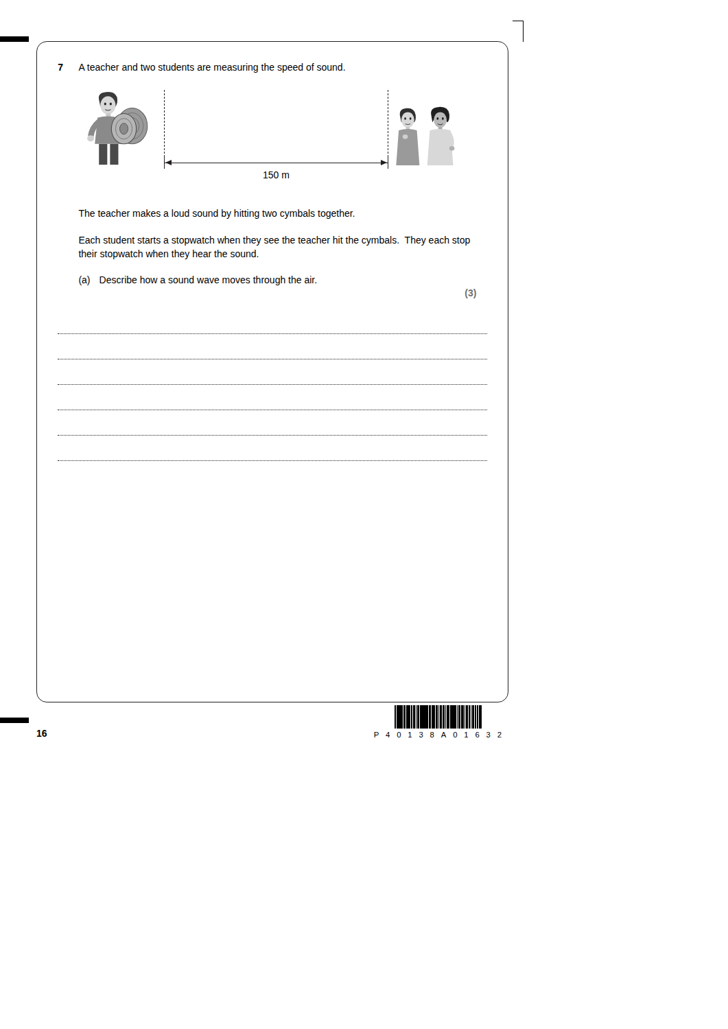7
A teacher and two students are measuring the speed of sound.
150 m
The teacher makes a loud sound by hitting two cymbals together.
Each student starts a stopwatch when they see the teacher hit the cymbals. They each stop their stopwatch when they hear the sound.
(a)
Describe how a sound wave moves through the air.
(3)
16
P40138A01632